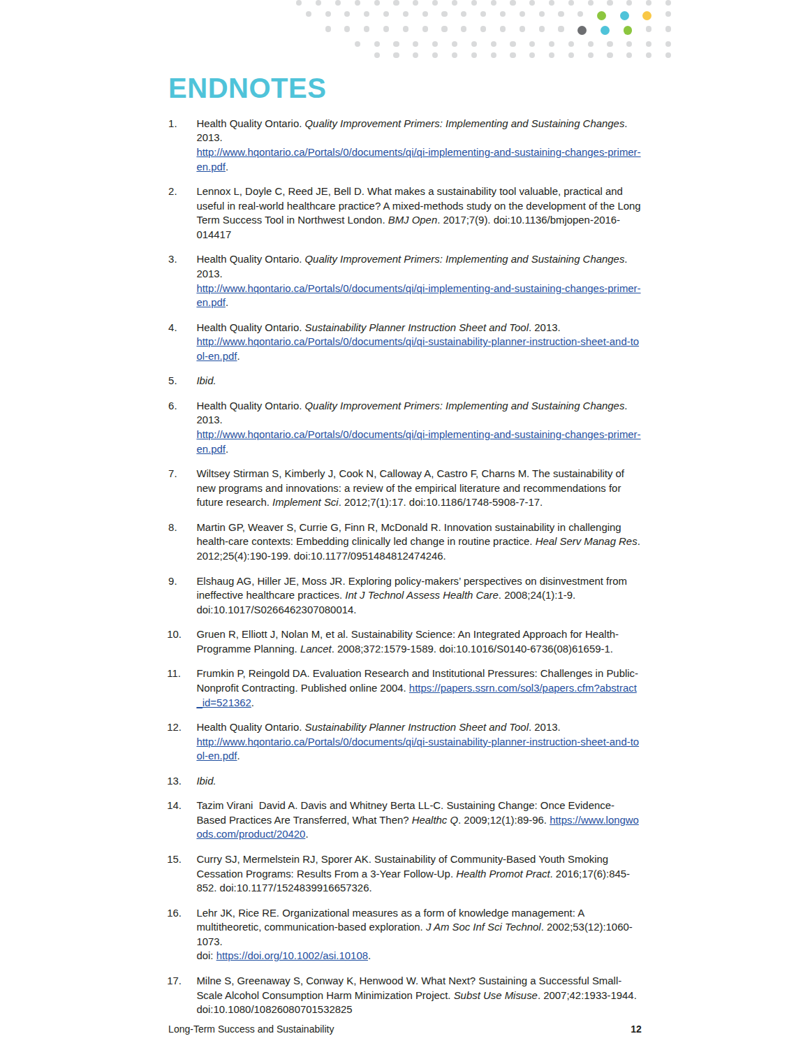ENDNOTES
Health Quality Ontario. Quality Improvement Primers: Implementing and Sustaining Changes. 2013.
http://www.hqontario.ca/Portals/0/documents/qi/qi-implementing-and-sustaining-changes-primer-en.pdf.
Lennox L, Doyle C, Reed JE, Bell D. What makes a sustainability tool valuable, practical and useful in real-world healthcare practice? A mixed-methods study on the development of the Long Term Success Tool in Northwest London. BMJ Open. 2017;7(9). doi:10.1136/bmjopen-2016-014417
Health Quality Ontario. Quality Improvement Primers: Implementing and Sustaining Changes. 2013.
http://www.hqontario.ca/Portals/0/documents/qi/qi-implementing-and-sustaining-changes-primer-en.pdf.
Health Quality Ontario. Sustainability Planner Instruction Sheet and Tool. 2013.
http://www.hqontario.ca/Portals/0/documents/qi/qi-sustainability-planner-instruction-sheet-and-tool-en.pdf.
Ibid.
Health Quality Ontario. Quality Improvement Primers: Implementing and Sustaining Changes. 2013.
http://www.hqontario.ca/Portals/0/documents/qi/qi-implementing-and-sustaining-changes-primer-en.pdf.
Wiltsey Stirman S, Kimberly J, Cook N, Calloway A, Castro F, Charns M. The sustainability of new programs and innovations: a review of the empirical literature and recommendations for future research. Implement Sci. 2012;7(1):17. doi:10.1186/1748-5908-7-17.
Martin GP, Weaver S, Currie G, Finn R, McDonald R. Innovation sustainability in challenging health-care contexts: Embedding clinically led change in routine practice. Heal Serv Manag Res. 2012;25(4):190-199. doi:10.1177/0951484812474246.
Elshaug AG, Hiller JE, Moss JR. Exploring policy-makers’ perspectives on disinvestment from ineffective healthcare practices. Int J Technol Assess Health Care. 2008;24(1):1-9. doi:10.1017/S0266462307080014.
Gruen R, Elliott J, Nolan M, et al. Sustainability Science: An Integrated Approach for Health-Programme Planning. Lancet. 2008;372:1579-1589. doi:10.1016/S0140-6736(08)61659-1.
Frumkin P, Reingold DA. Evaluation Research and Institutional Pressures: Challenges in Public-Nonprofit Contracting. Published online 2004. https://papers.ssrn.com/sol3/papers.cfm?abstract_id=521362.
Health Quality Ontario. Sustainability Planner Instruction Sheet and Tool. 2013.
http://www.hqontario.ca/Portals/0/documents/qi/qi-sustainability-planner-instruction-sheet-and-tool-en.pdf.
Ibid.
Tazim Virani David A. Davis and Whitney Berta LL-C. Sustaining Change: Once Evidence-Based Practices Are Transferred, What Then? Healthc Q. 2009;12(1):89-96. https://www.longwoods.com/product/20420.
Curry SJ, Mermelstein RJ, Sporer AK. Sustainability of Community-Based Youth Smoking Cessation Programs: Results From a 3-Year Follow-Up. Health Promot Pract. 2016;17(6):845-852. doi:10.1177/1524839916657326.
Lehr JK, Rice RE. Organizational measures as a form of knowledge management: A multitheoretic, communication-based exploration. J Am Soc Inf Sci Technol. 2002;53(12):1060-1073.
doi: https://doi.org/10.1002/asi.10108.
Milne S, Greenaway S, Conway K, Henwood W. What Next? Sustaining a Successful Small-Scale Alcohol Consumption Harm Minimization Project. Subst Use Misuse. 2007;42:1933-1944.
doi:10.1080/10826080701532825
Long-Term Success and Sustainability 12